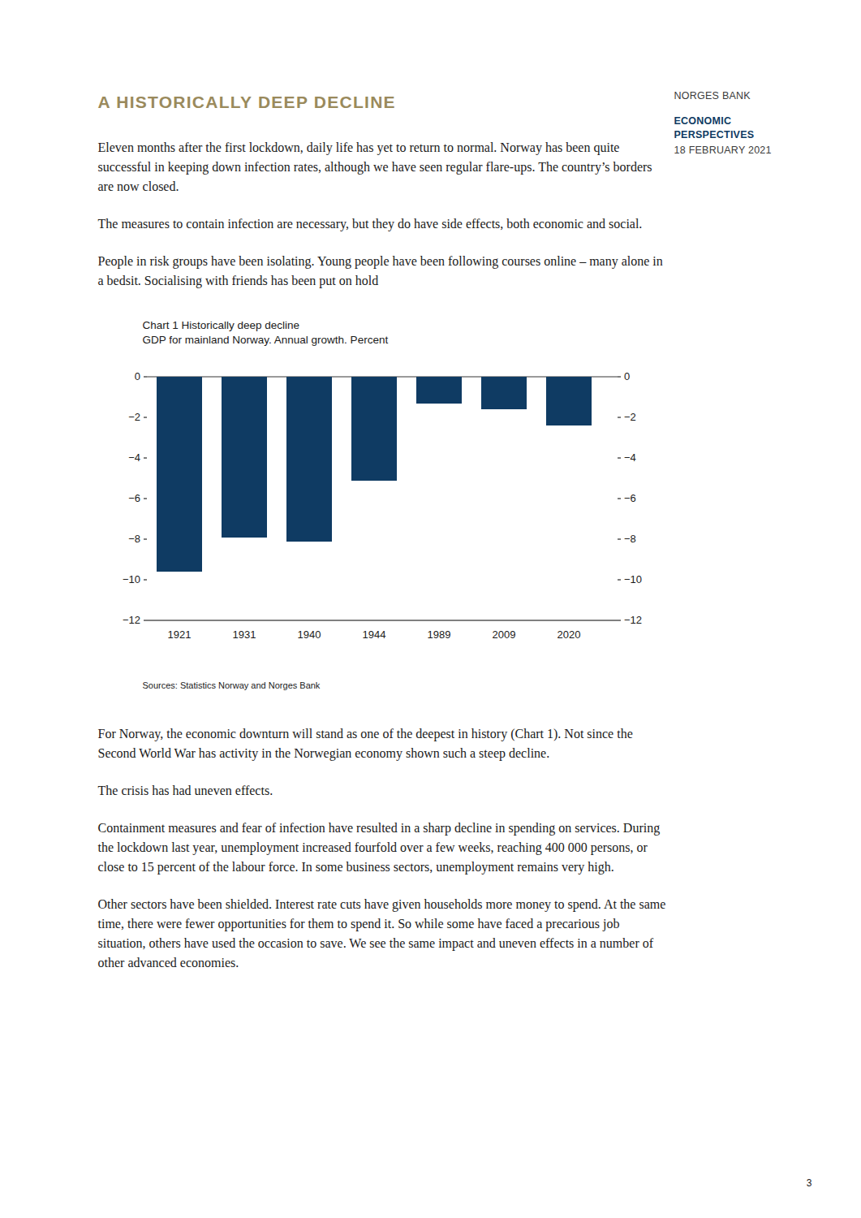NORGES BANK
ECONOMIC
PERSPECTIVES
18 FEBRUARY 2021
A historically deep decline
Eleven months after the first lockdown, daily life has yet to return to normal. Norway has been quite successful in keeping down infection rates, although we have seen regular flare-ups. The country’s borders are now closed.
The measures to contain infection are necessary, but they do have side effects, both economic and social.
People in risk groups have been isolating. Young people have been following courses online – many alone in a bedsit. Socialising with friends has been put on hold
Chart 1 Historically deep decline GDP for mainland Norway. Annual growth. Percent
0 −2 −4 −6 −8 −10 −12 0 −2 −4 −6 −8 −10 −12 1921 1931 1940 1944 1989 2009 2020
Sources: Statistics Norway and Norges Bank
For Norway, the economic downturn will stand as one of the deepest in history (Chart 1). Not since the Second World War has activity in the Norwegian economy shown such a steep decline.
The crisis has had uneven effects.
Containment measures and fear of infection have resulted in a sharp decline in spending on services. During the lockdown last year, unemployment increased fourfold over a few weeks, reaching 400 000 persons, or close to 15 percent of the labour force. In some business sectors, unemployment remains very high.
Other sectors have been shielded. Interest rate cuts have given households more money to spend. At the same time, there were fewer opportunities for them to spend it. So while some have faced a precarious job situation, others have used the occasion to save. We see the same impact and uneven effects in a number of other advanced economies.
3